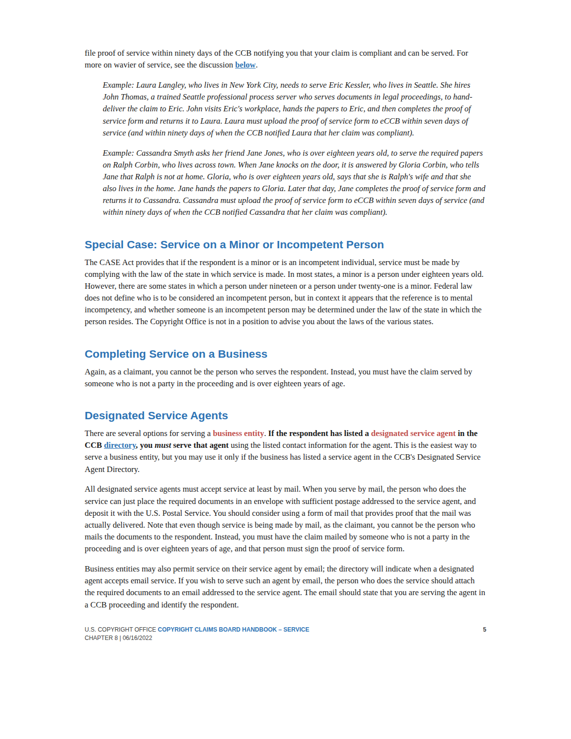file proof of service within ninety days of the CCB notifying you that your claim is compliant and can be served. For more on wavier of service, see the discussion below.
Example: Laura Langley, who lives in New York City, needs to serve Eric Kessler, who lives in Seattle. She hires John Thomas, a trained Seattle professional process server who serves documents in legal proceedings, to hand-deliver the claim to Eric. John visits Eric's workplace, hands the papers to Eric, and then completes the proof of service form and returns it to Laura. Laura must upload the proof of service form to eCCB within seven days of service (and within ninety days of when the CCB notified Laura that her claim was compliant).
Example: Cassandra Smyth asks her friend Jane Jones, who is over eighteen years old, to serve the required papers on Ralph Corbin, who lives across town. When Jane knocks on the door, it is answered by Gloria Corbin, who tells Jane that Ralph is not at home. Gloria, who is over eighteen years old, says that she is Ralph's wife and that she also lives in the home. Jane hands the papers to Gloria. Later that day, Jane completes the proof of service form and returns it to Cassandra. Cassandra must upload the proof of service form to eCCB within seven days of service (and within ninety days of when the CCB notified Cassandra that her claim was compliant).
Special Case: Service on a Minor or Incompetent Person
The CASE Act provides that if the respondent is a minor or is an incompetent individual, service must be made by complying with the law of the state in which service is made. In most states, a minor is a person under eighteen years old. However, there are some states in which a person under nineteen or a person under twenty-one is a minor. Federal law does not define who is to be considered an incompetent person, but in context it appears that the reference is to mental incompetency, and whether someone is an incompetent person may be determined under the law of the state in which the person resides. The Copyright Office is not in a position to advise you about the laws of the various states.
Completing Service on a Business
Again, as a claimant, you cannot be the person who serves the respondent. Instead, you must have the claim served by someone who is not a party in the proceeding and is over eighteen years of age.
Designated Service Agents
There are several options for serving a business entity. If the respondent has listed a designated service agent in the CCB directory, you must serve that agent using the listed contact information for the agent. This is the easiest way to serve a business entity, but you may use it only if the business has listed a service agent in the CCB's Designated Service Agent Directory.
All designated service agents must accept service at least by mail. When you serve by mail, the person who does the service can just place the required documents in an envelope with sufficient postage addressed to the service agent, and deposit it with the U.S. Postal Service. You should consider using a form of mail that provides proof that the mail was actually delivered. Note that even though service is being made by mail, as the claimant, you cannot be the person who mails the documents to the respondent. Instead, you must have the claim mailed by someone who is not a party in the proceeding and is over eighteen years of age, and that person must sign the proof of service form.
Business entities may also permit service on their service agent by email; the directory will indicate when a designated agent accepts email service. If you wish to serve such an agent by email, the person who does the service should attach the required documents to an email addressed to the service agent. The email should state that you are serving the agent in a CCB proceeding and identify the respondent.
U.S. COPYRIGHT OFFICE COPYRIGHT CLAIMS BOARD HANDBOOK – SERVICE
CHAPTER 8 | 06/16/2022
5